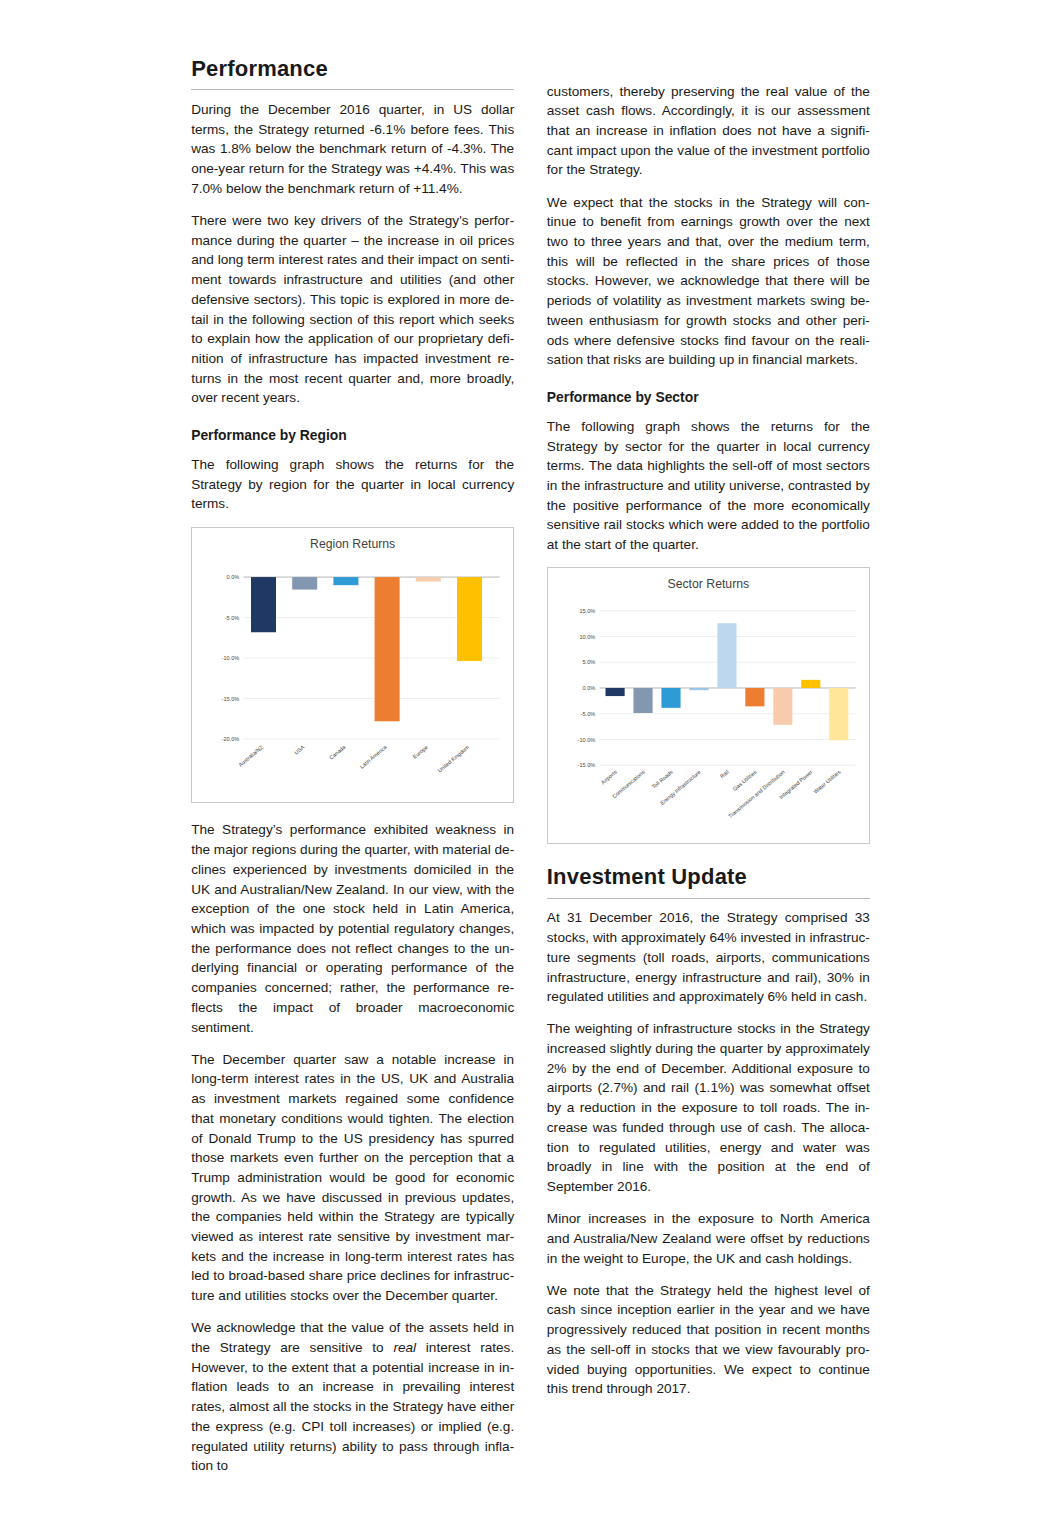Performance
During the December 2016 quarter, in US dollar terms, the Strategy returned -6.1% before fees. This was 1.8% below the benchmark return of -4.3%. The one-year return for the Strategy was +4.4%. This was 7.0% below the benchmark return of +11.4%.
There were two key drivers of the Strategy's performance during the quarter – the increase in oil prices and long term interest rates and their impact on sentiment towards infrastructure and utilities (and other defensive sectors). This topic is explored in more detail in the following section of this report which seeks to explain how the application of our proprietary definition of infrastructure has impacted investment returns in the most recent quarter and, more broadly, over recent years.
Performance by Region
The following graph shows the returns for the Strategy by region for the quarter in local currency terms.
Region Returns
0.0% -5.0% -10.0% -15.0% -20.0% Australia/NZ USA Canada Latin America Europe United Kingdom
The Strategy’s performance exhibited weakness in the major regions during the quarter, with material declines experienced by investments domiciled in the UK and Australian/New Zealand. In our view, with the exception of the one stock held in Latin America, which was impacted by potential regulatory changes, the performance does not reflect changes to the underlying financial or operating performance of the companies concerned; rather, the performance reflects the impact of broader macroeconomic sentiment.
The December quarter saw a notable increase in long-term interest rates in the US, UK and Australia as investment markets regained some confidence that monetary conditions would tighten. The election of Donald Trump to the US presidency has spurred those markets even further on the perception that a Trump administration would be good for economic growth. As we have discussed in previous updates, the companies held within the Strategy are typically viewed as interest rate sensitive by investment markets and the increase in long-term interest rates has led to broad-based share price declines for infrastructure and utilities stocks over the December quarter.
We acknowledge that the value of the assets held in the Strategy are sensitive to real interest rates. However, to the extent that a potential increase in inflation leads to an increase in prevailing interest rates, almost all the stocks in the Strategy have either the express (e.g. CPI toll increases) or implied (e.g. regulated utility returns) ability to pass through inflation to
customers, thereby preserving the real value of the asset cash flows. Accordingly, it is our assessment that an increase in inflation does not have a significant impact upon the value of the investment portfolio for the Strategy.
We expect that the stocks in the Strategy will continue to benefit from earnings growth over the next two to three years and that, over the medium term, this will be reflected in the share prices of those stocks. However, we acknowledge that there will be periods of volatility as investment markets swing between enthusiasm for growth stocks and other periods where defensive stocks find favour on the realisation that risks are building up in financial markets.
Performance by Sector
The following graph shows the returns for the Strategy by sector for the quarter in local currency terms. The data highlights the sell-off of most sectors in the infrastructure and utility universe, contrasted by the positive performance of the more economically sensitive rail stocks which were added to the portfolio at the start of the quarter.
Sector Returns
15.0% 10.0% 5.0% 0.0% -5.0% -10.0% -15.0% Airports Communications Toll Roads Energy Infrastructure Rail Gas Utilities Transmission and Distribution Integrated Power Water Utilities
Investment Update
At 31 December 2016, the Strategy comprised 33 stocks, with approximately 64% invested in infrastructure segments (toll roads, airports, communications infrastructure, energy infrastructure and rail), 30% in regulated utilities and approximately 6% held in cash.
The weighting of infrastructure stocks in the Strategy increased slightly during the quarter by approximately 2% by the end of December. Additional exposure to airports (2.7%) and rail (1.1%) was somewhat offset by a reduction in the exposure to toll roads. The increase was funded through use of cash. The allocation to regulated utilities, energy and water was broadly in line with the position at the end of September 2016.
Minor increases in the exposure to North America and Australia/New Zealand were offset by reductions in the weight to Europe, the UK and cash holdings.
We note that the Strategy held the highest level of cash since inception earlier in the year and we have progressively reduced that position in recent months as the sell-off in stocks that we view favourably provided buying opportunities. We expect to continue this trend through 2017.